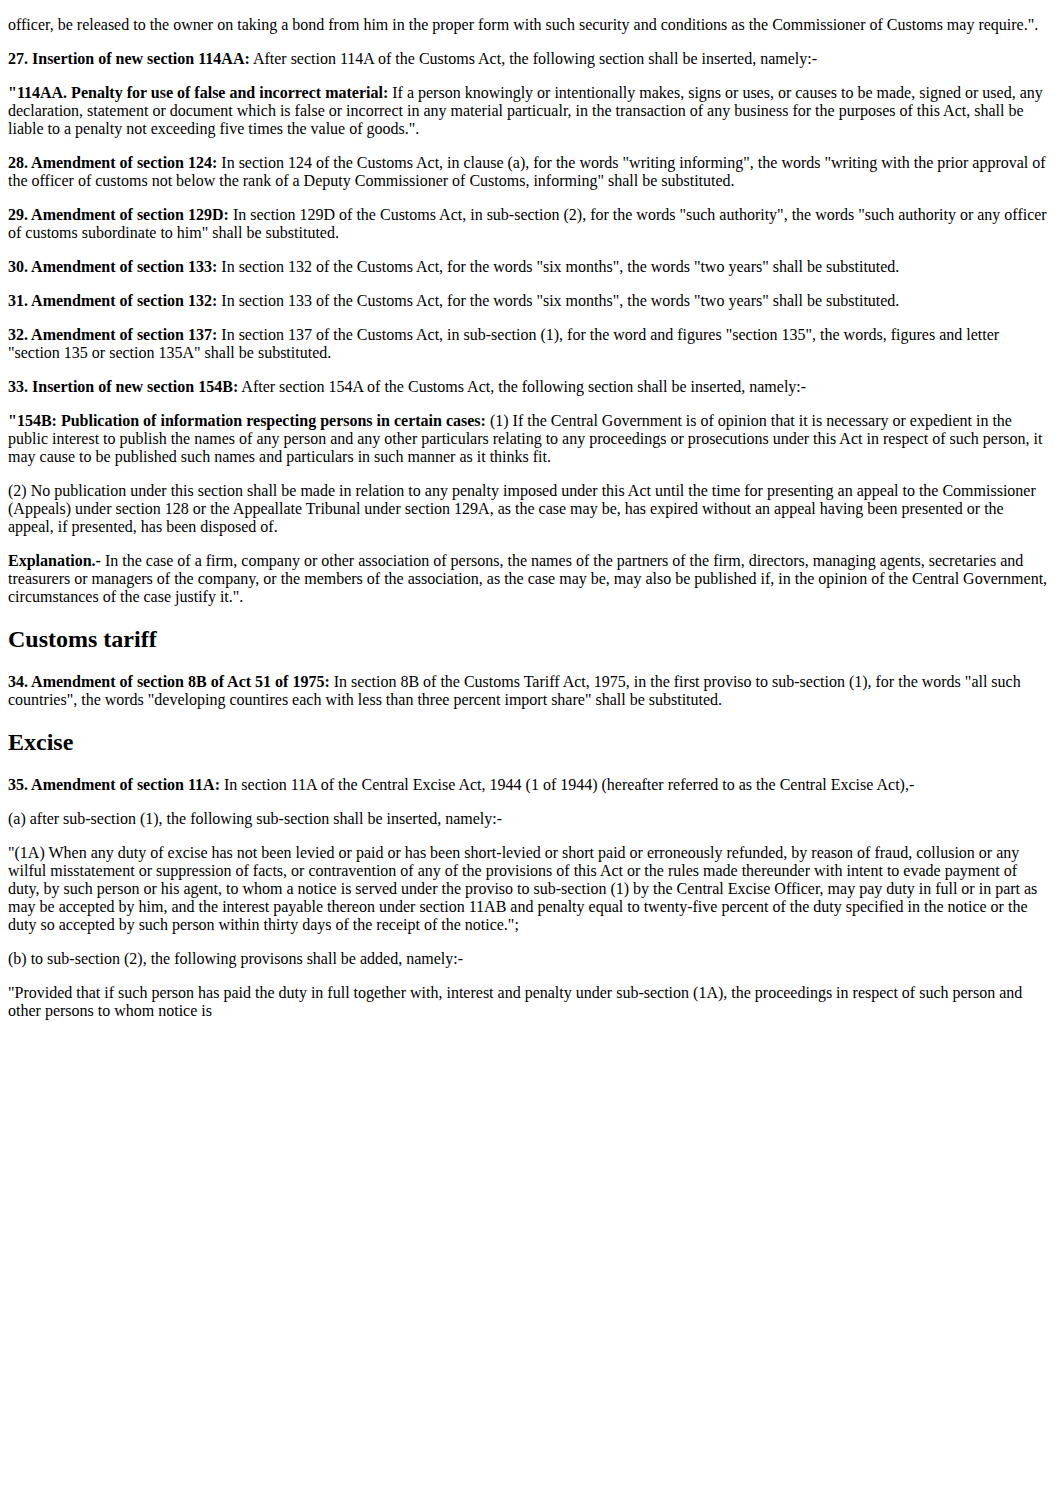officer, be released to the owner on taking a bond from him in the proper form with such security and conditions as the Commissioner of Customs may require.".
27. Insertion of new section 114AA: After section 114A of the Customs Act, the following section shall be inserted, namely:-
"114AA. Penalty for use of false and incorrect material: If a person knowingly or intentionally makes, signs or uses, or causes to be made, signed or used, any declaration, statement or document which is false or incorrect in any material particualr, in the transaction of any business for the purposes of this Act, shall be liable to a penalty not exceeding five times the value of goods.".
28. Amendment of section 124: In section 124 of the Customs Act, in clause (a), for the words "writing informing", the words "writing with the prior approval of the officer of customs not below the rank of a Deputy Commissioner of Customs, informing" shall be substituted.
29. Amendment of section 129D: In section 129D of the Customs Act, in sub-section (2), for the words "such authority", the words "such authority or any officer of customs subordinate to him" shall be substituted.
30. Amendment of section 133: In section 132 of the Customs Act, for the words "six months", the words "two years" shall be substituted.
31. Amendment of section 132: In section 133 of the Customs Act, for the words "six months", the words "two years" shall be substituted.
32. Amendment of section 137: In section 137 of the Customs Act, in sub-section (1), for the word and figures "section 135", the words, figures and letter "section 135 or section 135A" shall be substituted.
33. Insertion of new section 154B: After section 154A of the Customs Act, the following section shall be inserted, namely:-
"154B: Publication of information respecting persons in certain cases: (1) If the Central Government is of opinion that it is necessary or expedient in the public interest to publish the names of any person and any other particulars relating to any proceedings or prosecutions under this Act in respect of such person, it may cause to be published such names and particulars in such manner as it thinks fit.
(2) No publication under this section shall be made in relation to any penalty imposed under this Act until the time for presenting an appeal to the Commissioner (Appeals) under section 128 or the Appeallate Tribunal under section 129A, as the case may be, has expired without an appeal having been presented or the appeal, if presented, has been disposed of.
Explanation.- In the case of a firm, company or other association of persons, the names of the partners of the firm, directors, managing agents, secretaries and treasurers or managers of the company, or the members of the association, as the case may be, may also be published if, in the opinion of the Central Government, circumstances of the case justify it.".
Customs tariff
34. Amendment of section 8B of Act 51 of 1975: In section 8B of the Customs Tariff Act, 1975, in the first proviso to sub-section (1), for the words "all such countries", the words "developing countires each with less than three percent import share" shall be substituted.
Excise
35. Amendment of section 11A: In section 11A of the Central Excise Act, 1944 (1 of 1944) (hereafter referred to as the Central Excise Act),-
(a) after sub-section (1), the following sub-section shall be inserted, namely:-
"(1A) When any duty of excise has not been levied or paid or has been short-levied or short paid or erroneously refunded, by reason of fraud, collusion or any wilful misstatement or suppression of facts, or contravention of any of the provisions of this Act or the rules made thereunder with intent to evade payment of duty, by such person or his agent, to whom a notice is served under the proviso to sub-section (1) by the Central Excise Officer, may pay duty in full or in part as may be accepted by him, and the interest payable thereon under section 11AB and penalty equal to twenty-five percent of the duty specified in the notice or the duty so accepted by such person within thirty days of the receipt of the notice.";
(b) to sub-section (2), the following provisons shall be added, namely:-
"Provided that if such person has paid the duty in full together with, interest and penalty under sub-section (1A), the proceedings in respect of such person and other persons to whom notice is